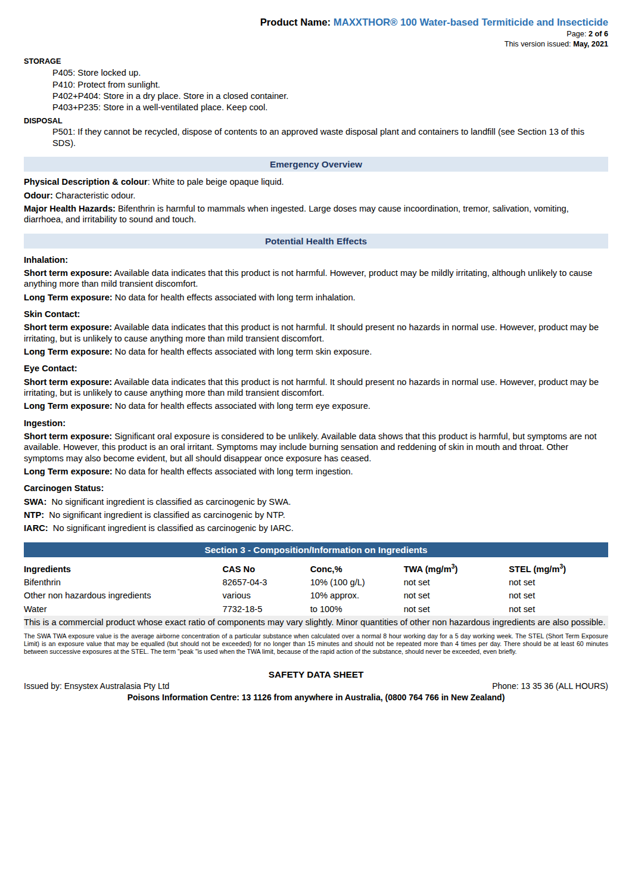Product Name: MAXXTHOR® 100 Water-based Termiticide and Insecticide
Page: 2 of 6
This version issued: May, 2021
STORAGE
P405: Store locked up.
P410: Protect from sunlight.
P402+P404: Store in a dry place. Store in a closed container.
P403+P235: Store in a well-ventilated place. Keep cool.
DISPOSAL
P501: If they cannot be recycled, dispose of contents to an approved waste disposal plant and containers to landfill (see Section 13 of this SDS).
Emergency Overview
Physical Description & colour: White to pale beige opaque liquid.
Odour: Characteristic odour.
Major Health Hazards: Bifenthrin is harmful to mammals when ingested. Large doses may cause incoordination, tremor, salivation, vomiting, diarrhoea, and irritability to sound and touch.
Potential Health Effects
Inhalation:
Short term exposure: Available data indicates that this product is not harmful. However, product may be mildly irritating, although unlikely to cause anything more than mild transient discomfort.
Long Term exposure: No data for health effects associated with long term inhalation.
Skin Contact:
Short term exposure: Available data indicates that this product is not harmful. It should present no hazards in normal use. However, product may be irritating, but is unlikely to cause anything more than mild transient discomfort.
Long Term exposure: No data for health effects associated with long term skin exposure.
Eye Contact:
Short term exposure: Available data indicates that this product is not harmful. It should present no hazards in normal use. However, product may be irritating, but is unlikely to cause anything more than mild transient discomfort.
Long Term exposure: No data for health effects associated with long term eye exposure.
Ingestion:
Short term exposure: Significant oral exposure is considered to be unlikely. Available data shows that this product is harmful, but symptoms are not available. However, this product is an oral irritant. Symptoms may include burning sensation and reddening of skin in mouth and throat. Other symptoms may also become evident, but all should disappear once exposure has ceased.
Long Term exposure: No data for health effects associated with long term ingestion.
Carcinogen Status:
SWA: No significant ingredient is classified as carcinogenic by SWA.
NTP: No significant ingredient is classified as carcinogenic by NTP.
IARC: No significant ingredient is classified as carcinogenic by IARC.
Section 3 - Composition/Information on Ingredients
| Ingredients | CAS No | Conc,% | TWA (mg/m 3 ) | STEL (mg/m 3 ) |
| --- | --- | --- | --- | --- |
| Bifenthrin | 82657-04-3 | 10% (100 g/L) | not set | not set |
| Other non hazardous ingredients | various | 10% approx. | not set | not set |
| Water | 7732-18-5 | to 100% | not set | not set |
| This is a commercial product whose exact ratio of components may vary slightly. Minor quantities of other non hazardous ingredients are also possible. |
The SWA TWA exposure value is the average airborne concentration of a particular substance when calculated over a normal 8 hour working day for a 5 day working week. The STEL (Short Term Exposure Limit) is an exposure value that may be equalled (but should not be exceeded) for no longer than 15 minutes and should not be repeated more than 4 times per day. There should be at least 60 minutes between successive exposures at the STEL. The term "peak "is used when the TWA limit, because of the rapid action of the substance, should never be exceeded, even briefly.
SAFETY DATA SHEET
Issued by: Ensystex Australasia Pty Ltd Phone: 13 35 36 (ALL HOURS)
Poisons Information Centre: 13 1126 from anywhere in Australia, (0800 764 766 in New Zealand)